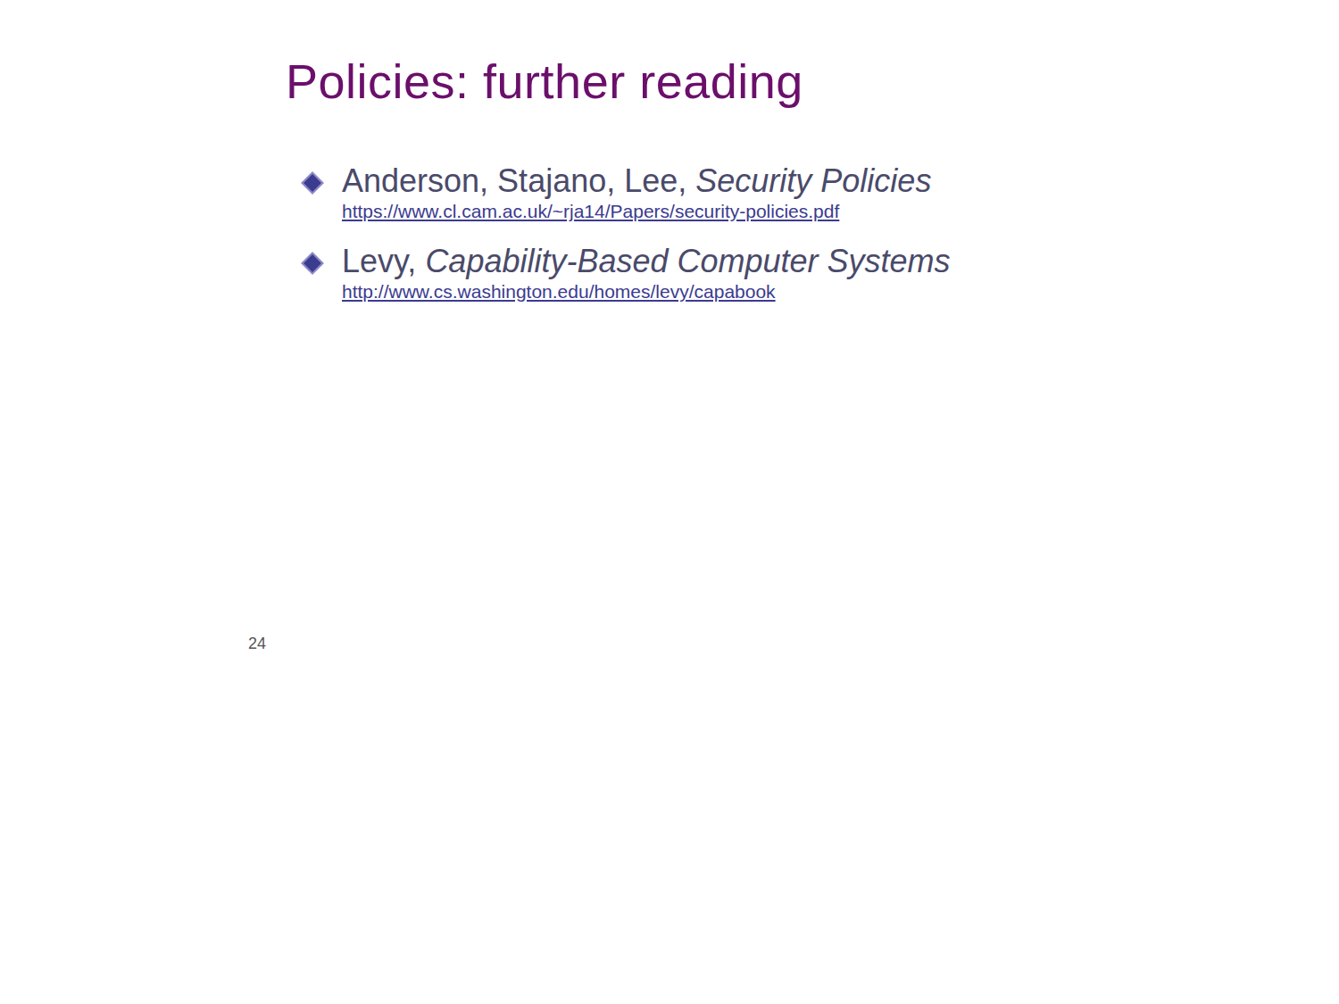Policies: further reading
Anderson, Stajano, Lee, Security Policies https://www.cl.cam.ac.uk/~rja14/Papers/security-policies.pdf
Levy, Capability-Based Computer Systems http://www.cs.washington.edu/homes/levy/capabook
24